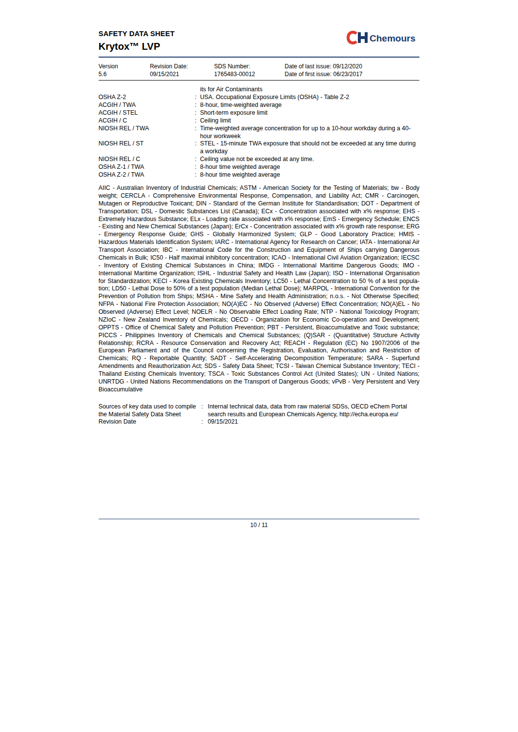SAFETY DATA SHEET
Chemours
Krytox™ LVP
| Version 5.6 | Revision Date: 09/15/2021 | SDS Number: 1765483-00012 | Date of last issue: 09/12/2020 Date of first issue: 06/23/2017 |
| | | its for Air Contaminants |
| OSHA Z-2 | : | USA. Occupational Exposure Limits (OSHA) - Table Z-2 |
| ACGIH / TWA | : | 8-hour, time-weighted average |
| ACGIH / STEL | : | Short-term exposure limit |
| ACGIH / C | : | Ceiling limit |
| NIOSH REL / TWA | : | Time-weighted average concentration for up to a 10-hour workday during a 40-hour workweek |
| NIOSH REL / ST | : | STEL - 15-minute TWA exposure that should not be exceeded at any time during a workday |
| NIOSH REL / C | : | Ceiling value not be exceeded at any time. |
| OSHA Z-1 / TWA | : | 8-hour time weighted average |
| OSHA Z-2 / TWA | : | 8-hour time weighted average |
AIIC - Australian Inventory of Industrial Chemicals; ASTM - American Society for the Testing of Materials; bw - Body weight; CERCLA - Comprehensive Environmental Response, Compensation, and Liability Act; CMR - Carcinogen, Mutagen or Reproductive Toxicant; DIN - Standard of the German Institute for Standardisation; DOT - Department of Transportation; DSL - Domestic Substances List (Canada); ECx - Concentration associated with x% response; EHS - Extremely Hazardous Substance; ELx - Loading rate associated with x% response; EmS - Emergency Schedule; ENCS - Existing and New Chemical Substances (Japan); ErCx - Concentration associated with x% growth rate response; ERG - Emergency Response Guide; GHS - Globally Harmonized System; GLP - Good Laboratory Practice; HMIS - Hazardous Materials Identification System; IARC - International Agency for Research on Cancer; IATA - International Air Transport Association; IBC - International Code for the Construction and Equipment of Ships carrying Dangerous Chemicals in Bulk; IC50 - Half maximal inhibitory concentration; ICAO - International Civil Aviation Organization; IECSC - Inventory of Existing Chemical Substances in China; IMDG - International Maritime Dangerous Goods; IMO - International Maritime Organization; ISHL - Industrial Safety and Health Law (Japan); ISO - International Organisation for Standardization; KECI - Korea Existing Chemicals Inventory; LC50 - Lethal Concentration to 50 % of a test population; LD50 - Lethal Dose to 50% of a test population (Median Lethal Dose); MARPOL - International Convention for the Prevention of Pollution from Ships; MSHA - Mine Safety and Health Administration; n.o.s. - Not Otherwise Specified; NFPA - National Fire Protection Association; NO(A)EC - No Observed (Adverse) Effect Concentration; NO(A)EL - No Observed (Adverse) Effect Level; NOELR - No Observable Effect Loading Rate; NTP - National Toxicology Program; NZIoC - New Zealand Inventory of Chemicals; OECD - Organization for Economic Co-operation and Development; OPPTS - Office of Chemical Safety and Pollution Prevention; PBT - Persistent, Bioaccumulative and Toxic substance; PICCS - Philippines Inventory of Chemicals and Chemical Substances; (Q)SAR - (Quantitative) Structure Activity Relationship; RCRA - Resource Conservation and Recovery Act; REACH - Regulation (EC) No 1907/2006 of the European Parliament and of the Council concerning the Registration, Evaluation, Authorisation and Restriction of Chemicals; RQ - Reportable Quantity; SADT - Self-Accelerating Decomposition Temperature; SARA - Superfund Amendments and Reauthorization Act; SDS - Safety Data Sheet; TCSI - Taiwan Chemical Substance Inventory; TECI - Thailand Existing Chemicals Inventory; TSCA - Toxic Substances Control Act (United States); UN - United Nations; UNRTDG - United Nations Recommendations on the Transport of Dangerous Goods; vPvB - Very Persistent and Very Bioaccumulative
| Sources of key data used to compile the Material Safety Data Sheet | : | Internal technical data, data from raw material SDSs, OECD eChem Portal search results and European Chemicals Agency, http://echa.europa.eu/ |
| Revision Date | : | 09/15/2021 |
10 / 11